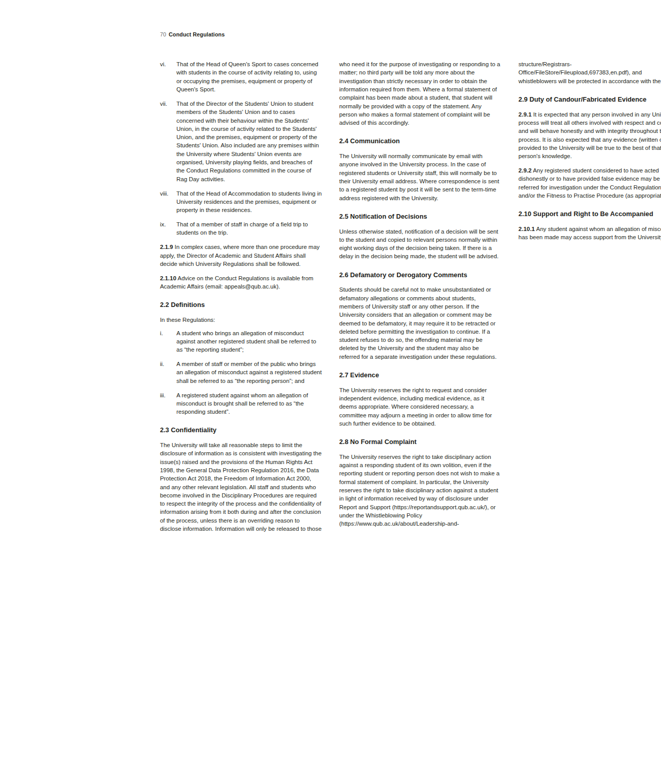70 Conduct Regulations
vi. That of the Head of Queen's Sport to cases concerned with students in the course of activity relating to, using or occupying the premises, equipment or property of Queen's Sport.
vii. That of the Director of the Students' Union to student members of the Students' Union and to cases concerned with their behaviour within the Students' Union, in the course of activity related to the Students' Union, and the premises, equipment or property of the Students' Union. Also included are any premises within the University where Students' Union events are organised, University playing fields, and breaches of the Conduct Regulations committed in the course of Rag Day activities.
viii. That of the Head of Accommodation to students living in University residences and the premises, equipment or property in these residences.
ix. That of a member of staff in charge of a field trip to students on the trip.
2.1.9 In complex cases, where more than one procedure may apply, the Director of Academic and Student Affairs shall decide which University Regulations shall be followed.
2.1.10 Advice on the Conduct Regulations is available from Academic Affairs (email: appeals@qub.ac.uk).
2.2 Definitions
In these Regulations:
i. A student who brings an allegation of misconduct against another registered student shall be referred to as “the reporting student”;
ii. A member of staff or member of the public who brings an allegation of misconduct against a registered student shall be referred to as “the reporting person”; and
iii. A registered student against whom an allegation of misconduct is brought shall be referred to as “the responding student”.
2.3 Confidentiality
The University will take all reasonable steps to limit the disclosure of information as is consistent with investigating the issue(s) raised and the provisions of the Human Rights Act 1998, the General Data Protection Regulation 2016, the Data Protection Act 2018, the Freedom of Information Act 2000, and any other relevant legislation. All staff and students who become involved in the Disciplinary Procedures are required to respect the integrity of the process and the confidentiality of information arising from it both during and after the conclusion of the process, unless there is an overriding reason to disclose information. Information will only be released to those who need it for the purpose of investigating or responding to a matter; no third party will be told any more about the investigation than strictly necessary in order to obtain the information required from them. Where a formal statement of complaint has been made about a student, that student will normally be provided with a copy of the statement. Any person who makes a formal statement of complaint will be advised of this accordingly.
2.4 Communication
The University will normally communicate by email with anyone involved in the University process. In the case of registered students or University staff, this will normally be to their University email address. Where correspondence is sent to a registered student by post it will be sent to the term-time address registered with the University.
2.5 Notification of Decisions
Unless otherwise stated, notification of a decision will be sent to the student and copied to relevant persons normally within eight working days of the decision being taken. If there is a delay in the decision being made, the student will be advised.
2.6 Defamatory or Derogatory Comments
Students should be careful not to make unsubstantiated or defamatory allegations or comments about students, members of University staff or any other person. If the University considers that an allegation or comment may be deemed to be defamatory, it may require it to be retracted or deleted before permitting the investigation to continue. If a student refuses to do so, the offending material may be deleted by the University and the student may also be referred for a separate investigation under these regulations.
2.7 Evidence
The University reserves the right to request and consider independent evidence, including medical evidence, as it deems appropriate. Where considered necessary, a committee may adjourn a meeting in order to allow time for such further evidence to be obtained.
2.8 No Formal Complaint
The University reserves the right to take disciplinary action against a responding student of its own volition, even if the reporting student or reporting person does not wish to make a formal statement of complaint. In particular, the University reserves the right to take disciplinary action against a student in light of information received by way of disclosure under Report and Support (https://reportandsupport.qub.ac.uk/), or under the Whistleblowing Policy (https://www.qub.ac.uk/about/Leadership-and-structure/Registrars-Office/FileStore/Fileupload,697383,en.pdf), and whistleblowers will be protected in accordance with the Policy.
2.9 Duty of Candour/Fabricated Evidence
2.9.1 It is expected that any person involved in any University process will treat all others involved with respect and courtesy and will behave honestly and with integrity throughout the process. It is also expected that any evidence (written or oral) provided to the University will be true to the best of that person's knowledge.
2.9.2 Any registered student considered to have acted dishonestly or to have provided false evidence may be referred for investigation under the Conduct Regulations and/or the Fitness to Practise Procedure (as appropriate).
2.10 Support and Right to Be Accompanied
2.10.1 Any student against whom an allegation of misconduct has been made may access support from the University's